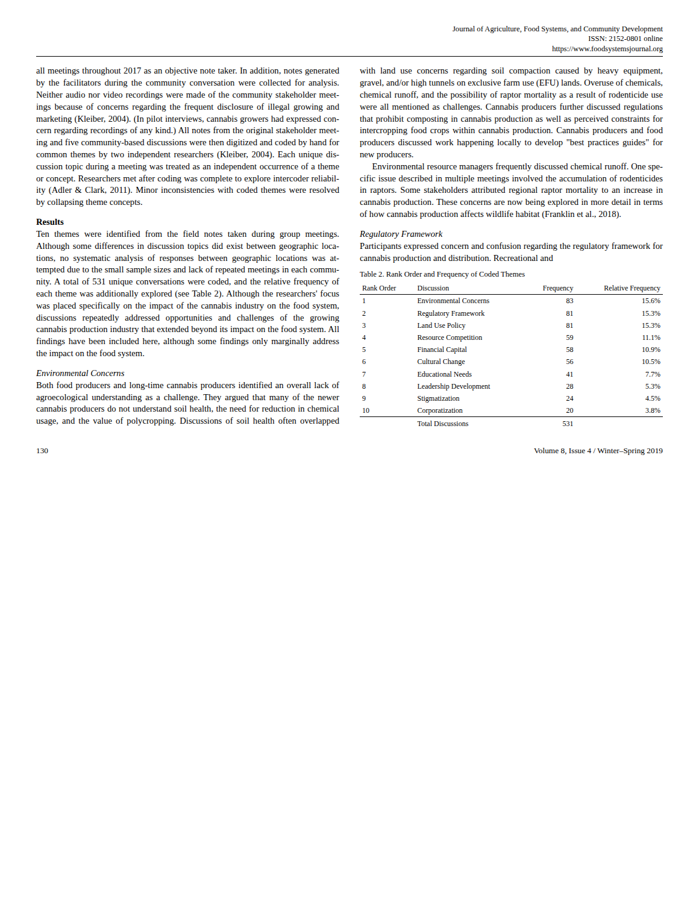Journal of Agriculture, Food Systems, and Community Development ISSN: 2152-0801 online
https://www.foodsystemsjournal.org
all meetings throughout 2017 as an objective note taker. In addition, notes generated by the facilitators during the community conversation were collected for analysis. Neither audio nor video recordings were made of the community stakeholder meetings because of concerns regarding the frequent disclosure of illegal growing and marketing (Kleiber, 2004). (In pilot interviews, cannabis growers had expressed concern regarding recordings of any kind.) All notes from the original stakeholder meeting and five community-based discussions were then digitized and coded by hand for common themes by two independent researchers (Kleiber, 2004). Each unique discussion topic during a meeting was treated as an independent occurrence of a theme or concept. Researchers met after coding was complete to explore intercoder reliability (Adler & Clark, 2011). Minor inconsistencies with coded themes were resolved by collapsing theme concepts.
Results
Ten themes were identified from the field notes taken during group meetings. Although some differences in discussion topics did exist between geographic locations, no systematic analysis of responses between geographic locations was attempted due to the small sample sizes and lack of repeated meetings in each community. A total of 531 unique conversations were coded, and the relative frequency of each theme was additionally explored (see Table 2). Although the researchers' focus was placed specifically on the impact of the cannabis industry on the food system, discussions repeatedly addressed opportunities and challenges of the growing cannabis production industry that extended beyond its impact on the food system. All findings have been included here, although some findings only marginally address the impact on the food system.
Environmental Concerns
Both food producers and long-time cannabis producers identified an overall lack of agroecological understanding as a challenge. They argued that many of the newer cannabis producers do not understand soil health, the need for reduction in chemical usage, and the value of polycropping. Discussions of soil health often overlapped with land use concerns regarding soil compaction caused by heavy equipment, gravel, and/or high tunnels on exclusive farm use (EFU) lands. Overuse of chemicals, chemical runoff, and the possibility of raptor mortality as a result of rodenticide use were all mentioned as challenges. Cannabis producers further discussed regulations that prohibit composting in cannabis production as well as perceived constraints for intercropping food crops within cannabis production. Cannabis producers and food producers discussed work happening locally to develop "best practices guides" for new producers.
Environmental resource managers frequently discussed chemical runoff. One specific issue described in multiple meetings involved the accumulation of rodenticides in raptors. Some stakeholders attributed regional raptor mortality to an increase in cannabis production. These concerns are now being explored in more detail in terms of how cannabis production affects wildlife habitat (Franklin et al., 2018).
Regulatory Framework
Participants expressed concern and confusion regarding the regulatory framework for cannabis production and distribution. Recreational and
Table 2. Rank Order and Frequency of Coded Themes
| Rank Order | Discussion | Frequency | Relative Frequency |
| --- | --- | --- | --- |
| 1 | Environmental Concerns | 83 | 15.6% |
| 2 | Regulatory Framework | 81 | 15.3% |
| 3 | Land Use Policy | 81 | 15.3% |
| 4 | Resource Competition | 59 | 11.1% |
| 5 | Financial Capital | 58 | 10.9% |
| 6 | Cultural Change | 56 | 10.5% |
| 7 | Educational Needs | 41 | 7.7% |
| 8 | Leadership Development | 28 | 5.3% |
| 9 | Stigmatization | 24 | 4.5% |
| 10 | Corporatization | 20 | 3.8% |
| | Total Discussions | 531 | |
130 Volume 8, Issue 4 / Winter–Spring 2019